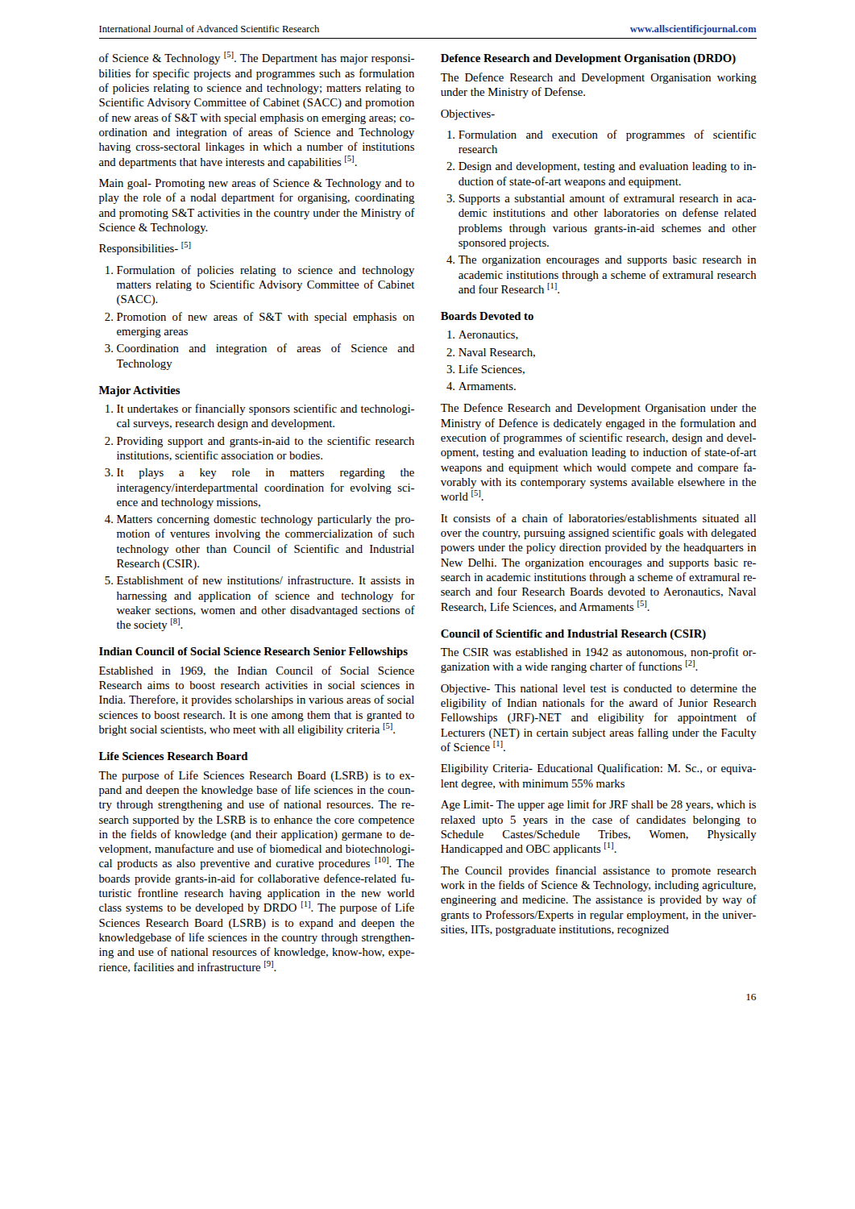International Journal of Advanced Scientific Research www.allscientificjournal.com
of Science & Technology [5]. The Department has major responsibilities for specific projects and programmes such as formulation of policies relating to science and technology; matters relating to Scientific Advisory Committee of Cabinet (SACC) and promotion of new areas of S&T with special emphasis on emerging areas; coordination and integration of areas of Science and Technology having cross-sectoral linkages in which a number of institutions and departments that have interests and capabilities [5].
Main goal- Promoting new areas of Science & Technology and to play the role of a nodal department for organising, coordinating and promoting S&T activities in the country under the Ministry of Science & Technology.
Responsibilities- [5]
Formulation of policies relating to science and technology matters relating to Scientific Advisory Committee of Cabinet (SACC).
Promotion of new areas of S&T with special emphasis on emerging areas
Coordination and integration of areas of Science and Technology
Major Activities
It undertakes or financially sponsors scientific and technological surveys, research design and development.
Providing support and grants-in-aid to the scientific research institutions, scientific association or bodies.
It plays a key role in matters regarding the interagency/interdepartmental coordination for evolving science and technology missions,
Matters concerning domestic technology particularly the promotion of ventures involving the commercialization of such technology other than Council of Scientific and Industrial Research (CSIR).
Establishment of new institutions/ infrastructure. It assists in harnessing and application of science and technology for weaker sections, women and other disadvantaged sections of the society [8].
Indian Council of Social Science Research Senior Fellowships
Established in 1969, the Indian Council of Social Science Research aims to boost research activities in social sciences in India. Therefore, it provides scholarships in various areas of social sciences to boost research. It is one among them that is granted to bright social scientists, who meet with all eligibility criteria [5].
Life Sciences Research Board
The purpose of Life Sciences Research Board (LSRB) is to expand and deepen the knowledge base of life sciences in the country through strengthening and use of national resources. The research supported by the LSRB is to enhance the core competence in the fields of knowledge (and their application) germane to development, manufacture and use of biomedical and biotechnological products as also preventive and curative procedures [10]. The boards provide grants-in-aid for collaborative defence-related futuristic frontline research having application in the new world class systems to be developed by DRDO [1]. The purpose of Life Sciences Research Board (LSRB) is to expand and deepen the knowledgebase of life sciences in the country through strengthening and use of national resources of knowledge, know-how, experience, facilities and infrastructure [9].
Defence Research and Development Organisation (DRDO)
The Defence Research and Development Organisation working under the Ministry of Defense.
Objectives-
Formulation and execution of programmes of scientific research
Design and development, testing and evaluation leading to induction of state-of-art weapons and equipment.
Supports a substantial amount of extramural research in academic institutions and other laboratories on defense related problems through various grants-in-aid schemes and other sponsored projects.
The organization encourages and supports basic research in academic institutions through a scheme of extramural research and four Research [1].
Boards Devoted to
Aeronautics,
Naval Research,
Life Sciences,
Armaments.
The Defence Research and Development Organisation under the Ministry of Defence is dedicately engaged in the formulation and execution of programmes of scientific research, design and development, testing and evaluation leading to induction of state-of-art weapons and equipment which would compete and compare favorably with its contemporary systems available elsewhere in the world [5].
It consists of a chain of laboratories/establishments situated all over the country, pursuing assigned scientific goals with delegated powers under the policy direction provided by the headquarters in New Delhi. The organization encourages and supports basic research in academic institutions through a scheme of extramural research and four Research Boards devoted to Aeronautics, Naval Research, Life Sciences, and Armaments [5].
Council of Scientific and Industrial Research (CSIR)
The CSIR was established in 1942 as autonomous, non-profit organization with a wide ranging charter of functions [2].
Objective- This national level test is conducted to determine the eligibility of Indian nationals for the award of Junior Research Fellowships (JRF)-NET and eligibility for appointment of Lecturers (NET) in certain subject areas falling under the Faculty of Science [1].
Eligibility Criteria- Educational Qualification: M. Sc., or equivalent degree, with minimum 55% marks
Age Limit- The upper age limit for JRF shall be 28 years, which is relaxed upto 5 years in the case of candidates belonging to Schedule Castes/Schedule Tribes, Women, Physically Handicapped and OBC applicants [1].
The Council provides financial assistance to promote research work in the fields of Science & Technology, including agriculture, engineering and medicine. The assistance is provided by way of grants to Professors/Experts in regular employment, in the universities, IITs, postgraduate institutions, recognized
16